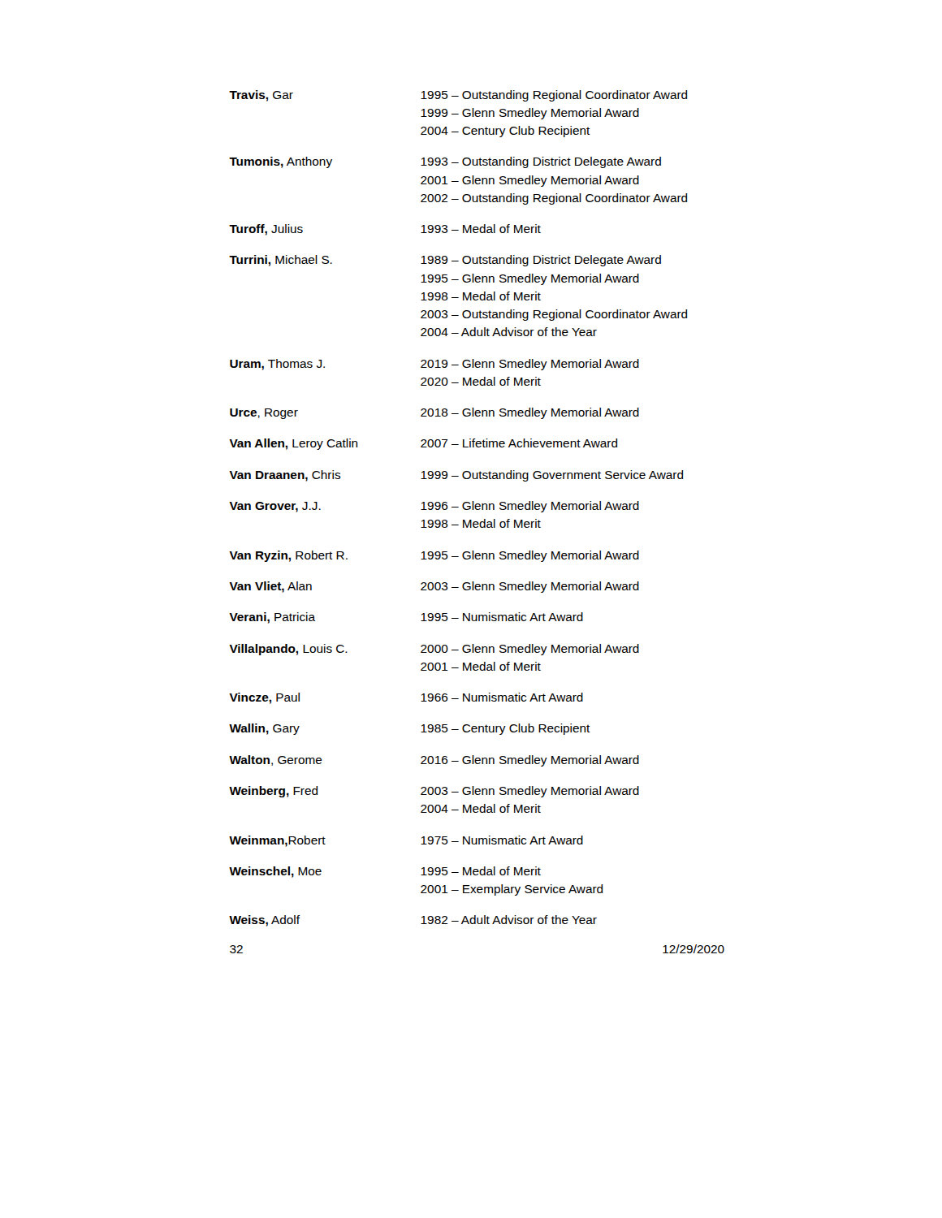| Travis, Gar | 1995 – Outstanding Regional Coordinator Award 1999 – Glenn Smedley Memorial Award 2004 – Century Club Recipient |
| Tumonis, Anthony | 1993 – Outstanding District Delegate Award 2001 – Glenn Smedley Memorial Award 2002 – Outstanding Regional Coordinator Award |
| Turoff, Julius | 1993 – Medal of Merit |
| Turrini, Michael S. | 1989 – Outstanding District Delegate Award 1995 – Glenn Smedley Memorial Award 1998 – Medal of Merit 2003 – Outstanding Regional Coordinator Award 2004 – Adult Advisor of the Year |
| Uram, Thomas J. | 2019 – Glenn Smedley Memorial Award 2020 – Medal of Merit |
| Urce , Roger | 2018 – Glenn Smedley Memorial Award |
| Van Allen, Leroy Catlin | 2007 – Lifetime Achievement Award |
| Van Draanen, Chris | 1999 – Outstanding Government Service Award |
| Van Grover, J.J. | 1996 – Glenn Smedley Memorial Award 1998 – Medal of Merit |
| Van Ryzin, Robert R. | 1995 – Glenn Smedley Memorial Award |
| Van Vliet, Alan | 2003 – Glenn Smedley Memorial Award |
| Verani, Patricia | 1995 – Numismatic Art Award |
| Villalpando, Louis C. | 2000 – Glenn Smedley Memorial Award 2001 – Medal of Merit |
| Vincze, Paul | 1966 – Numismatic Art Award |
| Wallin, Gary | 1985 – Century Club Recipient |
| Walton , Gerome | 2016 – Glenn Smedley Memorial Award |
| Weinberg, Fred | 2003 – Glenn Smedley Memorial Award 2004 – Medal of Merit |
| Weinman, Robert | 1975 – Numismatic Art Award |
| Weinschel, Moe | 1995 – Medal of Merit 2001 – Exemplary Service Award |
| Weiss, Adolf | 1982 – Adult Advisor of the Year |
32 12/29/2020